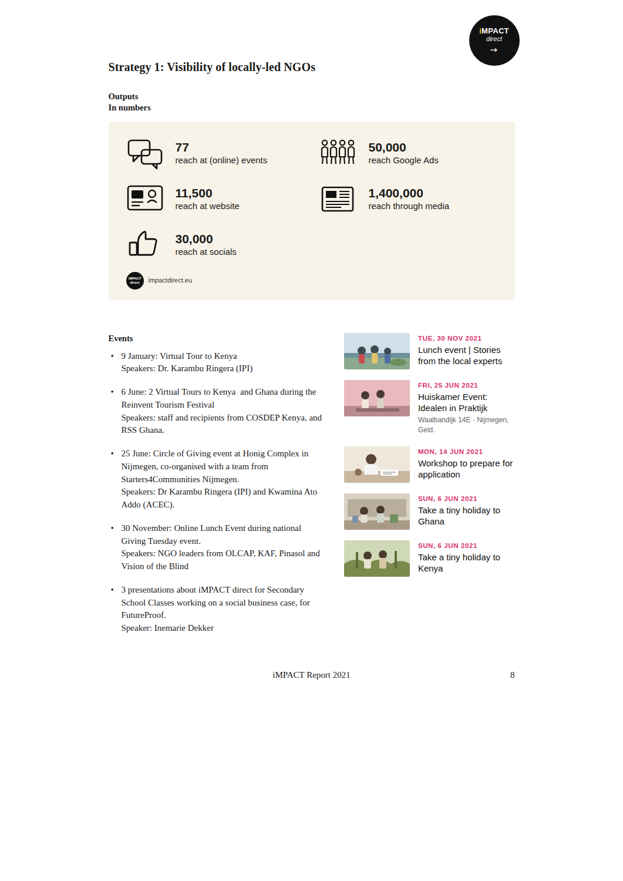i MPACT
direct
↗
Strategy 1: Visibility of locally-led NGOs
Outputs
In numbers
77
reach at (online) events
50,000
reach Google Ads
11,500
reach at website
1,400,000
reach through media
30,000
reach at socials
i MPACT
direct
impactdirect.eu
Events
9 January: Virtual Tour to Kenya
Speakers: Dr. Karambu Ringera (IPI)
6 June: 2 Virtual Tours to Kenya and Ghana during the Reinvent Tourism Festival
Speakers: staff and recipients from COSDEP Kenya, and RSS Ghana.
25 June: Circle of Giving event at Honig Complex in Nijmegen, co-organised with a team from Starters4Communities Nijmegen.
Speakers: Dr Karambu Ringera (IPI) and Kwamina Ato Addo (ACEC).
30 November: Online Lunch Event during national Giving Tuesday event.
Speakers: NGO leaders from OLCAP, KAF, Pinasol and Vision of the Blind
3 presentations about iMPACT direct for Secondary School Classes working on a social business case, for FutureProof.
Speaker: Inemarie Dekker
Tue, 30 Nov 2021
Lunch event | Stories from the local experts
Fri, 25 Jun 2021
Huiskamer Event: Idealen in Praktijk
Waalbandijk 14E · Nijmegen, Geld.
Mon, 14 Jun 2021
Workshop to prepare for application
Sun, 6 Jun 2021
Take a tiny holiday to Ghana
Sun, 6 Jun 2021
Take a tiny holiday to Kenya
iMPACT Report 2021
8